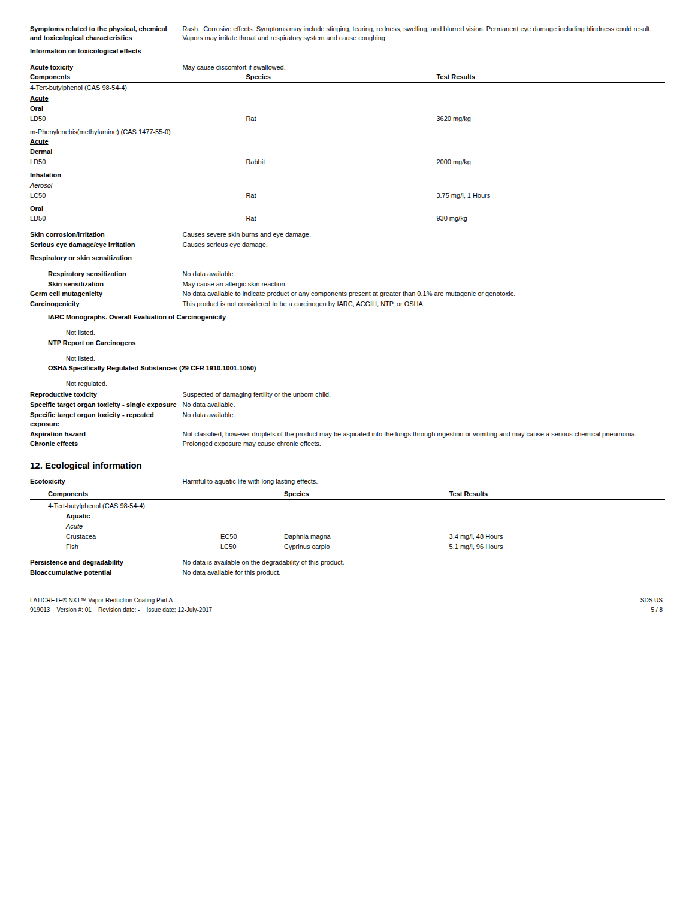| Symptoms related to the physical, chemical and toxicological characteristics | Rash. Corrosive effects. Symptoms may include stinging, tearing, redness, swelling, and blurred vision. Permanent eye damage including blindness could result. Vapors may irritate throat and respiratory system and cause coughing. |
Information on toxicological effects
| Acute toxicity | May cause discomfort if swallowed. |
| Components | | Species | Test Results |
| 4-Tert-butylphenol (CAS 98-54-4) |
| Acute |
| Oral |
| LD50 | | Rat | 3620 mg/kg |
| m-Phenylenebis(methylamine) (CAS 1477-55-0) |
| Acute |
| Dermal |
| LD50 | | Rabbit | 2000 mg/kg |
| Inhalation |
| Aerosol |
| LC50 | | Rat | 3.75 mg/l, 1 Hours |
| Oral |
| LD50 | | Rat | 930 mg/kg |
| Skin corrosion/irritation | Causes severe skin burns and eye damage. |
| Serious eye damage/eye irritation | Causes serious eye damage. |
Respiratory or skin sensitization
| Respiratory sensitization | No data available. |
| Skin sensitization | May cause an allergic skin reaction. |
| Germ cell mutagenicity | No data available to indicate product or any components present at greater than 0.1% are mutagenic or genotoxic. |
| Carcinogenicity | This product is not considered to be a carcinogen by IARC, ACGIH, NTP, or OSHA. |
IARC Monographs. Overall Evaluation of Carcinogenicity
Not listed.
NTP Report on Carcinogens
Not listed.
OSHA Specifically Regulated Substances (29 CFR 1910.1001-1050)
Not regulated.
| Reproductive toxicity | Suspected of damaging fertility or the unborn child. |
| Specific target organ toxicity - single exposure | No data available. |
| Specific target organ toxicity - repeated exposure | No data available. |
| Aspiration hazard | Not classified, however droplets of the product may be aspirated into the lungs through ingestion or vomiting and may cause a serious chemical pneumonia. |
| Chronic effects | Prolonged exposure may cause chronic effects. |
12. Ecological information
| Ecotoxicity | Harmful to aquatic life with long lasting effects. |
| Components | | Species | Test Results |
| 4-Tert-butylphenol (CAS 98-54-4) |
| Aquatic |
| Acute |
| Crustacea | EC50 | Daphnia magna | 3.4 mg/l, 48 Hours |
| Fish | LC50 | Cyprinus carpio | 5.1 mg/l, 96 Hours |
| Persistence and degradability | No data is available on the degradability of this product. |
| Bioaccumulative potential | No data available for this product. |
| LATICRETE® NXT™ Vapor Reduction Coating Part A | SDS US |
| 919013 Version #: 01 Revision date: - Issue date: 12-July-2017 | 5 / 8 |